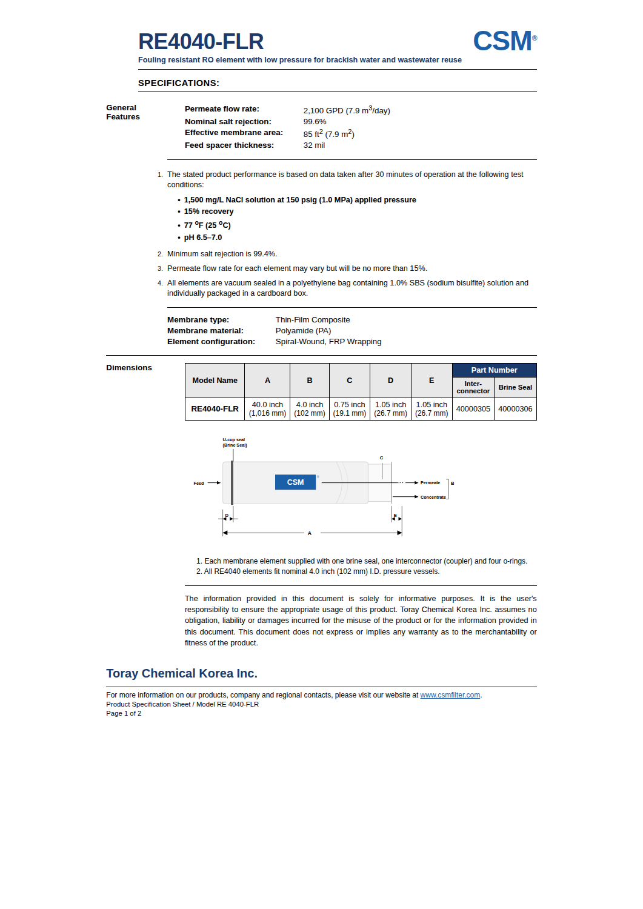RE4040-FLR
Fouling resistant RO element with low pressure for brackish water and wastewater reuse
CSM®
SPECIFICATIONS:
General
Features
| Permeate flow rate: | 2,100 GPD (7.9 m 3 /day) |
| Nominal salt rejection: | 99.6% |
| Effective membrane area: | 85 ft 2 (7.9 m 2 ) |
| Feed spacer thickness: | 32 mil |
The stated product performance is based on data taken after 30 minutes of operation at the following test conditions:
1,500 mg/L NaCl solution at 150 psig (1.0 MPa) applied pressure
15% recovery
77 oF (25 oC)
pH 6.5–7.0
Minimum salt rejection is 99.4%.
Permeate flow rate for each element may vary but will be no more than 15%.
All elements are vacuum sealed in a polyethylene bag containing 1.0% SBS (sodium bisulfite) solution and individually packaged in a cardboard box.
| Membrane type: | Thin-Film Composite |
| Membrane material: | Polyamide (PA) |
| Element configuration: | Spiral-Wound, FRP Wrapping |
Dimensions
| Model Name | A | B | C | D | E | Part Number |
| --- | --- | --- | --- | --- | --- | --- |
| Inter- connector | Brine Seal |
| RE4040-FLR | 40.0 inch (1,016 mm) | 4.0 inch (102 mm) | 0.75 inch (19.1 mm) | 1.05 inch (26.7 mm) | 1.05 inch (26.7 mm) | 40000305 | 40000306 |
U-cup seal (Brine Seal) CSM ® Feed Permeate Concentrate C B D E A
1. Each membrane element supplied with one brine seal, one interconnector (coupler) and four o-rings.
2. All RE4040 elements fit nominal 4.0 inch (102 mm) I.D. pressure vessels.
The information provided in this document is solely for informative purposes. It is the user's responsibility to ensure the appropriate usage of this product. Toray Chemical Korea Inc. assumes no obligation, liability or damages incurred for the misuse of the product or for the information provided in this document. This document does not express or implies any warranty as to the merchantability or fitness of the product.
Toray Chemical Korea Inc.
For more information on our products, company and regional contacts, please visit our website at www.csmfilter.com.
Product Specification Sheet / Model RE 4040-FLR
Page 1 of 2